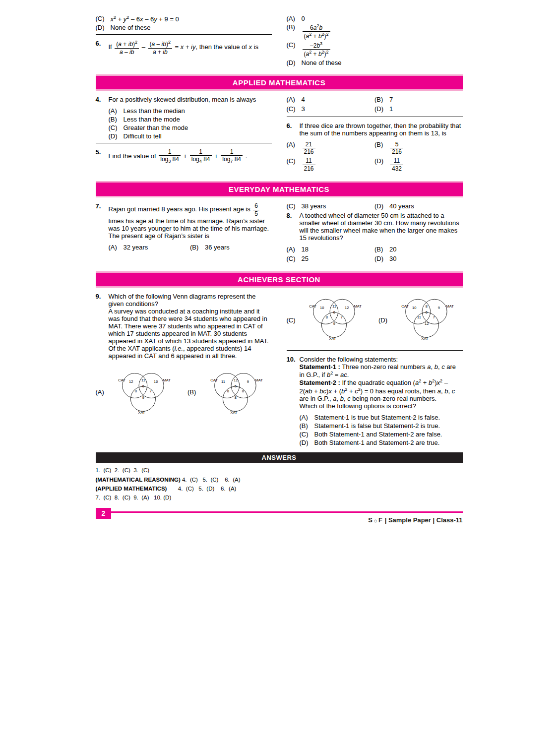(C) x2 + y2 – 6x – 6y + 9 = 0
(D) None of these
6. If (a + ib)2 a – ib – (a – ib)2 a + ib = x + iy, then the value of x is
(A) 0
(B) 6a2b(a2 + b2)2
(C) –2b3(a2 + b2)2
(D) None of these
APPLIED MATHEMATICS
4. For a positively skewed distribution, mean is always
(A) Less than the median
(B) Less than the mode
(C) Greater than the mode
(D) Difficult to tell
5. Find the value of 1 log3 84 + 1 log4 84 + 1 log7 84 .
(A) 4
(B) 7
(C) 3
(D) 1
6. If three dice are thrown together, then the probability that the sum of the numbers appearing on them is 13, is
(A) 21216
(B) 5216
(C) 11216
(D) 11432
EVERYDAY MATHEMATICS
7. Rajan got married 8 years ago. His present age is 65 times his age at the time of his marriage. Rajan’s sister was 10 years younger to him at the time of his marriage. The present age of Rajan’s sister is
(A) 32 years
(B) 36 years
(C) 38 years
(D) 40 years
8. A toothed wheel of diameter 50 cm is attached to a smaller wheel of diameter 30 cm. How many revolutions will the smaller wheel make when the larger one makes 15 revolutions?
(A) 18
(B) 20
(C) 25
(D) 30
ACHIEVERS SECTION
9. Which of the following Venn diagrams represent the given conditions?
A survey was conducted at a coaching institute and it was found that there were 34 students who appeared in MAT. There were 37 students who appeared in CAT of which 17 students appeared in MAT. 30 students appeared in XAT of which 13 students appeared in MAT. Of the XAT applicants (i.e., appeared students) 14 appeared in CAT and 6 appeared in all three.
(A) CAT MAT XAT 12 11 10 6 8 7 9 (B) CAT MAT XAT 11 12 9 5 8 8 8
(C) CAT MAT XAT 10 11 12 6 8 7 9 (D) CAT MAT XAT 10 8 9 6 11 7 12
10. Consider the following statements:
Statement-1 : Three non-zero real numbers a, b, c are in G.P., if b2 = ac.
Statement-2 : If the quadratic equation (a2 + b2)x2 – 2(ab + bc)x + (b2 + c2) = 0 has equal roots, then a, b, c are in G.P., a, b, c being non-zero real numbers.
Which of the following options is correct?
(A) Statement-1 is true but Statement-2 is false.
(B) Statement-1 is false but Statement-2 is true.
(C) Both Statement-1 and Statement-2 are false.
(D) Both Statement-1 and Statement-2 are true.
ANSWERS
1. (C) 2. (C) 3. (C)
(MATHEMATICAL REASONING) 4. (C) 5. (C) 6. (A)
(APPLIED MATHEMATICS) 4. (C) 5. (D) 6. (A)
7. (C) 8. (C) 9. (A) 10. (D)
2 S☼F | Sample Paper | Class-11